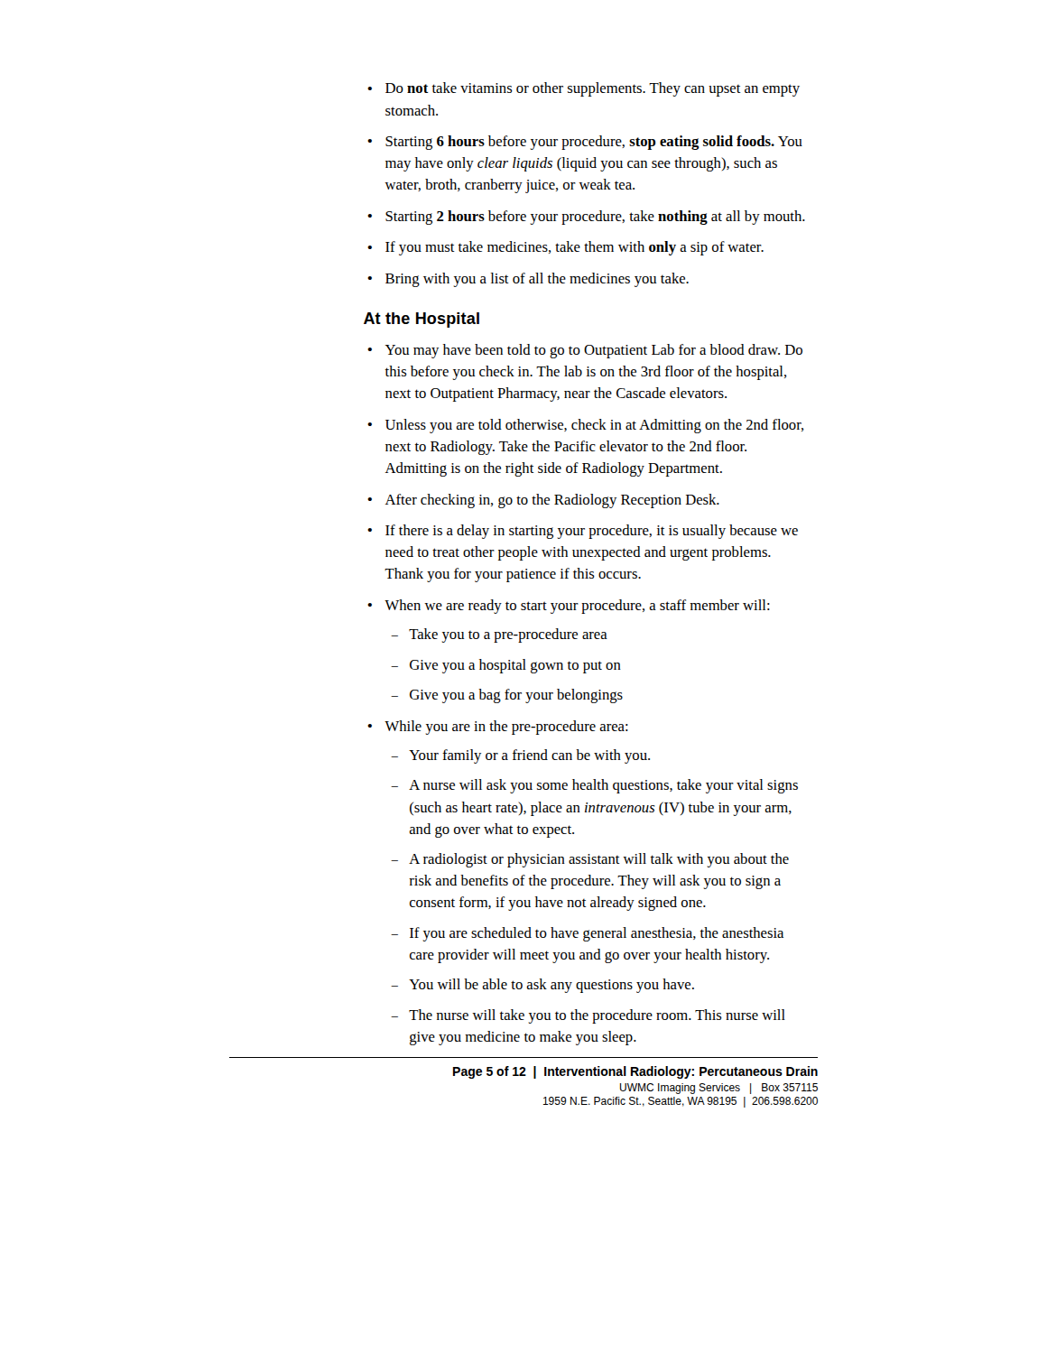Do not take vitamins or other supplements. They can upset an empty stomach.
Starting 6 hours before your procedure, stop eating solid foods. You may have only clear liquids (liquid you can see through), such as water, broth, cranberry juice, or weak tea.
Starting 2 hours before your procedure, take nothing at all by mouth.
If you must take medicines, take them with only a sip of water.
Bring with you a list of all the medicines you take.
At the Hospital
You may have been told to go to Outpatient Lab for a blood draw. Do this before you check in. The lab is on the 3rd floor of the hospital, next to Outpatient Pharmacy, near the Cascade elevators.
Unless you are told otherwise, check in at Admitting on the 2nd floor, next to Radiology. Take the Pacific elevator to the 2nd floor. Admitting is on the right side of Radiology Department.
After checking in, go to the Radiology Reception Desk.
If there is a delay in starting your procedure, it is usually because we need to treat other people with unexpected and urgent problems. Thank you for your patience if this occurs.
When we are ready to start your procedure, a staff member will:
Take you to a pre-procedure area
Give you a hospital gown to put on
Give you a bag for your belongings
While you are in the pre-procedure area:
Your family or a friend can be with you.
A nurse will ask you some health questions, take your vital signs (such as heart rate), place an intravenous (IV) tube in your arm, and go over what to expect.
A radiologist or physician assistant will talk with you about the risk and benefits of the procedure. They will ask you to sign a consent form, if you have not already signed one.
If you are scheduled to have general anesthesia, the anesthesia care provider will meet you and go over your health history.
You will be able to ask any questions you have.
The nurse will take you to the procedure room. This nurse will give you medicine to make you sleep.
Page 5 of 12 | Interventional Radiology: Percutaneous Drain
UWMC Imaging Services | Box 357115
1959 N.E. Pacific St., Seattle, WA 98195 | 206.598.6200